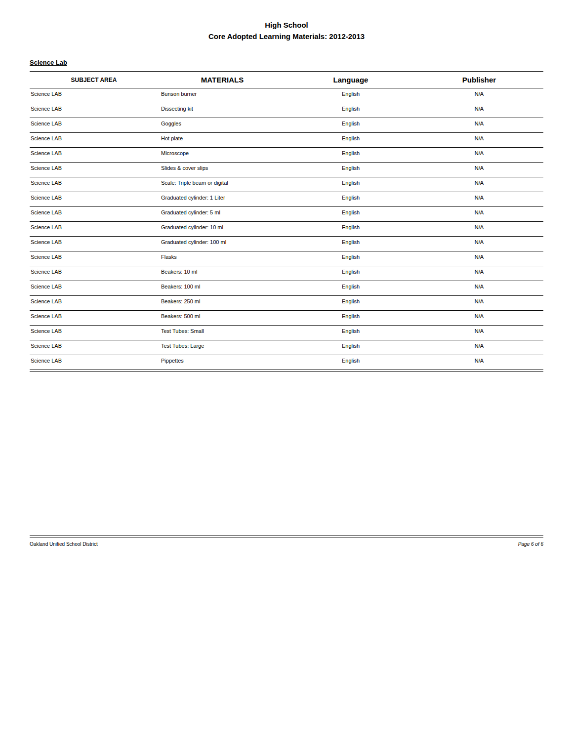High School
Core Adopted Learning Materials: 2012-2013
Science Lab
| SUBJECT AREA | MATERIALS | Language | Publisher |
| --- | --- | --- | --- |
| Science LAB | Bunson burner | English | N/A |
| Science LAB | Dissecting kit | English | N/A |
| Science LAB | Goggles | English | N/A |
| Science LAB | Hot plate | English | N/A |
| Science LAB | Microscope | English | N/A |
| Science LAB | Slides & cover slips | English | N/A |
| Science LAB | Scale: Triple beam or digital | English | N/A |
| Science LAB | Graduated cylinder: 1 Liter | English | N/A |
| Science LAB | Graduated cylinder: 5 ml | English | N/A |
| Science LAB | Graduated cylinder: 10 ml | English | N/A |
| Science LAB | Graduated cylinder: 100 ml | English | N/A |
| Science LAB | Flasks | English | N/A |
| Science LAB | Beakers: 10 ml | English | N/A |
| Science LAB | Beakers: 100 ml | English | N/A |
| Science LAB | Beakers: 250 ml | English | N/A |
| Science LAB | Beakers: 500 ml | English | N/A |
| Science LAB | Test Tubes: Small | English | N/A |
| Science LAB | Test Tubes: Large | English | N/A |
| Science LAB | Pippettes | English | N/A |
Oakland Unified School District
Page 6 of 6